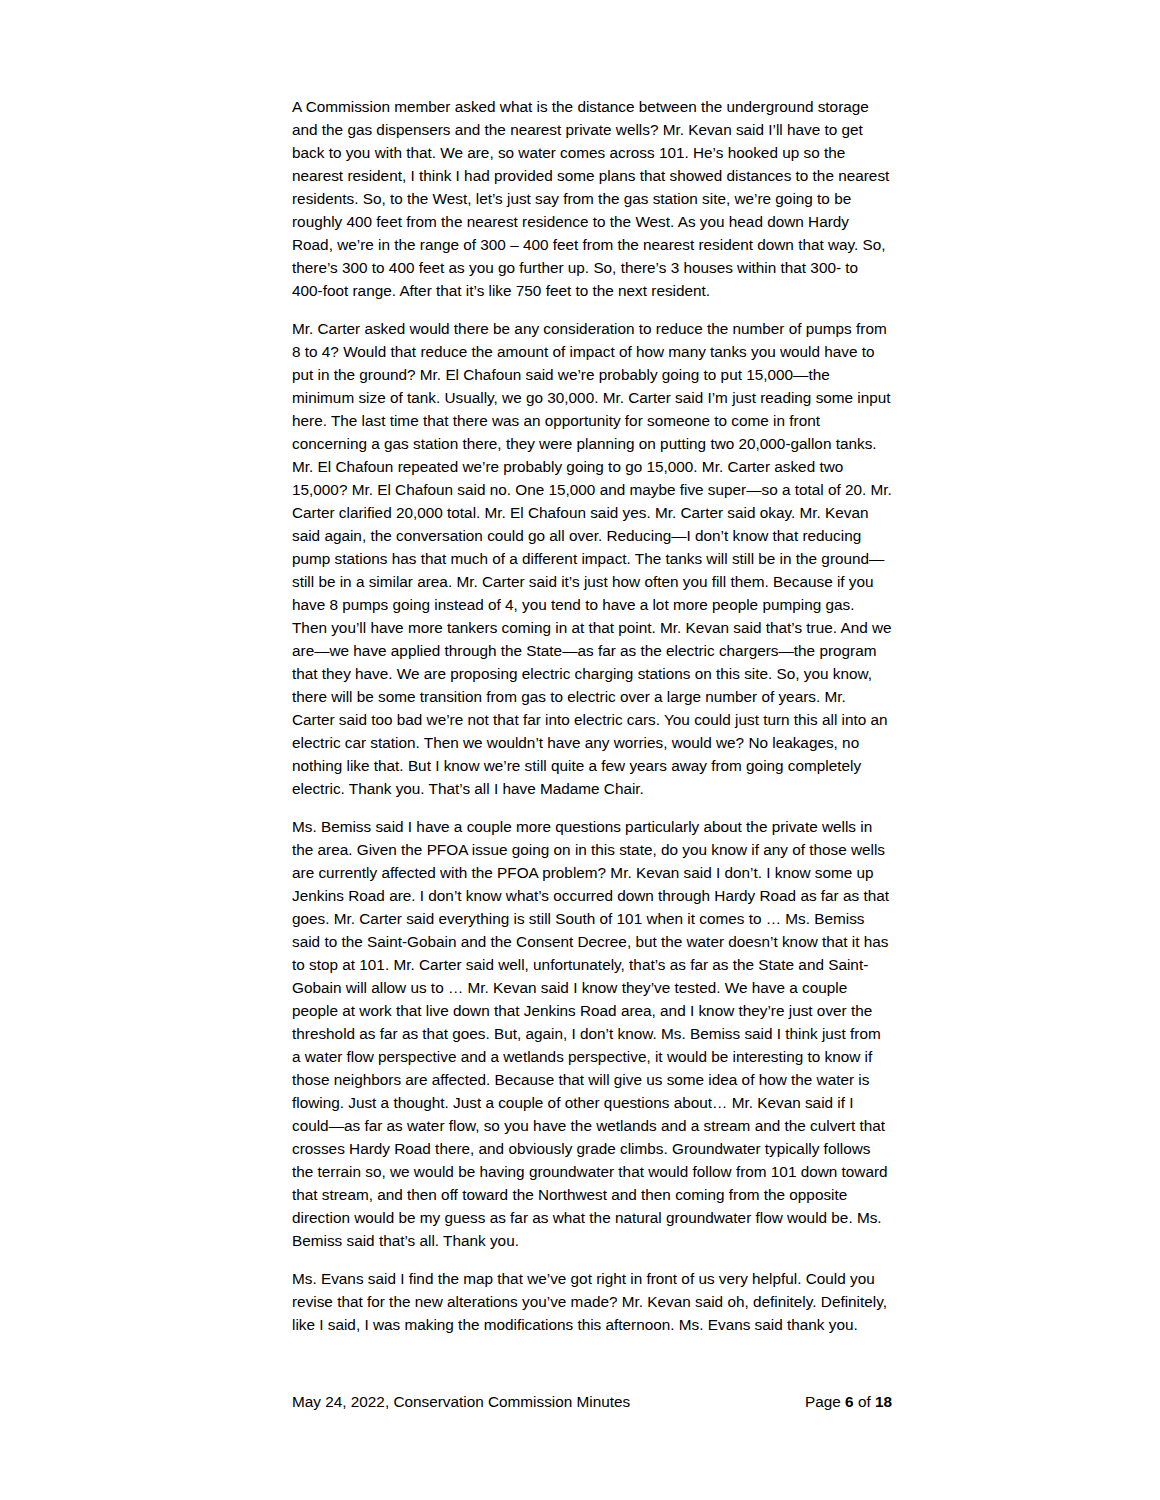A Commission member asked what is the distance between the underground storage and the gas dispensers and the nearest private wells? Mr. Kevan said I’ll have to get back to you with that. We are, so water comes across 101. He’s hooked up so the nearest resident, I think I had provided some plans that showed distances to the nearest residents. So, to the West, let’s just say from the gas station site, we’re going to be roughly 400 feet from the nearest residence to the West. As you head down Hardy Road, we’re in the range of 300 – 400 feet from the nearest resident down that way. So, there’s 300 to 400 feet as you go further up. So, there’s 3 houses within that 300- to 400-foot range. After that it’s like 750 feet to the next resident.
Mr. Carter asked would there be any consideration to reduce the number of pumps from 8 to 4? Would that reduce the amount of impact of how many tanks you would have to put in the ground? Mr. El Chafoun said we’re probably going to put 15,000—the minimum size of tank. Usually, we go 30,000. Mr. Carter said I’m just reading some input here. The last time that there was an opportunity for someone to come in front concerning a gas station there, they were planning on putting two 20,000-gallon tanks. Mr. El Chafoun repeated we’re probably going to go 15,000. Mr. Carter asked two 15,000? Mr. El Chafoun said no. One 15,000 and maybe five super—so a total of 20. Mr. Carter clarified 20,000 total. Mr. El Chafoun said yes. Mr. Carter said okay. Mr. Kevan said again, the conversation could go all over. Reducing—I don’t know that reducing pump stations has that much of a different impact. The tanks will still be in the ground—still be in a similar area. Mr. Carter said it’s just how often you fill them. Because if you have 8 pumps going instead of 4, you tend to have a lot more people pumping gas. Then you’ll have more tankers coming in at that point. Mr. Kevan said that’s true. And we are—we have applied through the State—as far as the electric chargers—the program that they have. We are proposing electric charging stations on this site. So, you know, there will be some transition from gas to electric over a large number of years. Mr. Carter said too bad we’re not that far into electric cars. You could just turn this all into an electric car station. Then we wouldn’t have any worries, would we? No leakages, no nothing like that. But I know we’re still quite a few years away from going completely electric. Thank you. That’s all I have Madame Chair.
Ms. Bemiss said I have a couple more questions particularly about the private wells in the area. Given the PFOA issue going on in this state, do you know if any of those wells are currently affected with the PFOA problem? Mr. Kevan said I don’t. I know some up Jenkins Road are. I don’t know what’s occurred down through Hardy Road as far as that goes. Mr. Carter said everything is still South of 101 when it comes to … Ms. Bemiss said to the Saint-Gobain and the Consent Decree, but the water doesn’t know that it has to stop at 101. Mr. Carter said well, unfortunately, that’s as far as the State and Saint-Gobain will allow us to … Mr. Kevan said I know they’ve tested. We have a couple people at work that live down that Jenkins Road area, and I know they’re just over the threshold as far as that goes. But, again, I don’t know. Ms. Bemiss said I think just from a water flow perspective and a wetlands perspective, it would be interesting to know if those neighbors are affected. Because that will give us some idea of how the water is flowing. Just a thought. Just a couple of other questions about… Mr. Kevan said if I could—as far as water flow, so you have the wetlands and a stream and the culvert that crosses Hardy Road there, and obviously grade climbs. Groundwater typically follows the terrain so, we would be having groundwater that would follow from 101 down toward that stream, and then off toward the Northwest and then coming from the opposite direction would be my guess as far as what the natural groundwater flow would be. Ms. Bemiss said that’s all. Thank you.
Ms. Evans said I find the map that we’ve got right in front of us very helpful. Could you revise that for the new alterations you’ve made? Mr. Kevan said oh, definitely. Definitely, like I said, I was making the modifications this afternoon. Ms. Evans said thank you.
May 24, 2022, Conservation Commission Minutes
Page 6 of 18